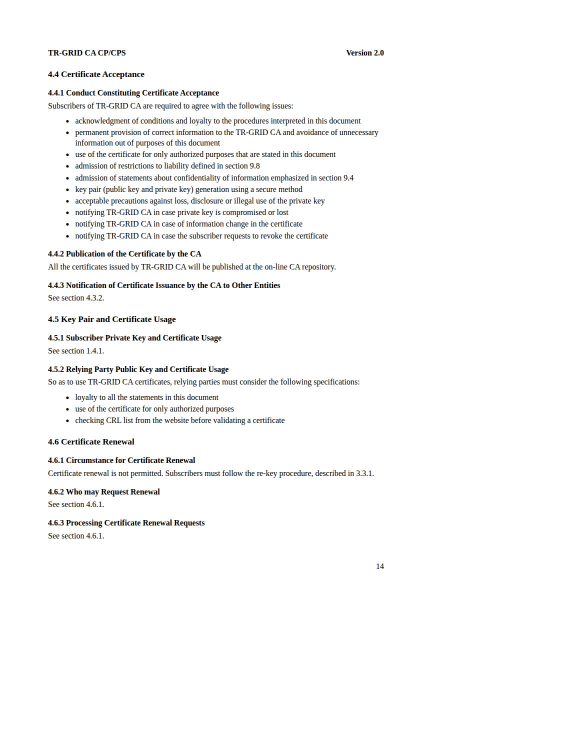TR-GRID CA CP/CPS Version 2.0
4.4 Certificate Acceptance
4.4.1 Conduct Constituting Certificate Acceptance
Subscribers of TR-GRID CA are required to agree with the following issues:
acknowledgment of conditions and loyalty to the procedures interpreted in this document
permanent provision of correct information to the TR-GRID CA and avoidance of unnecessary information out of purposes of this document
use of the certificate for only authorized purposes that are stated in this document
admission of restrictions to liability defined in section 9.8
admission of statements about confidentiality of information emphasized in section 9.4
key pair (public key and private key) generation using a secure method
acceptable precautions against loss, disclosure or illegal use of the private key
notifying TR-GRID CA in case private key is compromised or lost
notifying TR-GRID CA in case of information change in the certificate
notifying TR-GRID CA in case the subscriber requests to revoke the certificate
4.4.2 Publication of the Certificate by the CA
All the certificates issued by TR-GRID CA will be published at the on-line CA repository.
4.4.3 Notification of Certificate Issuance by the CA to Other Entities
See section 4.3.2.
4.5 Key Pair and Certificate Usage
4.5.1 Subscriber Private Key and Certificate Usage
See section 1.4.1.
4.5.2 Relying Party Public Key and Certificate Usage
So as to use TR-GRID CA certificates, relying parties must consider the following specifications:
loyalty to all the statements in this document
use of the certificate for only authorized purposes
checking CRL list from the website before validating a certificate
4.6 Certificate Renewal
4.6.1 Circumstance for Certificate Renewal
Certificate renewal is not permitted. Subscribers must follow the re-key procedure, described in 3.3.1.
4.6.2 Who may Request Renewal
See section 4.6.1.
4.6.3 Processing Certificate Renewal Requests
See section 4.6.1.
14